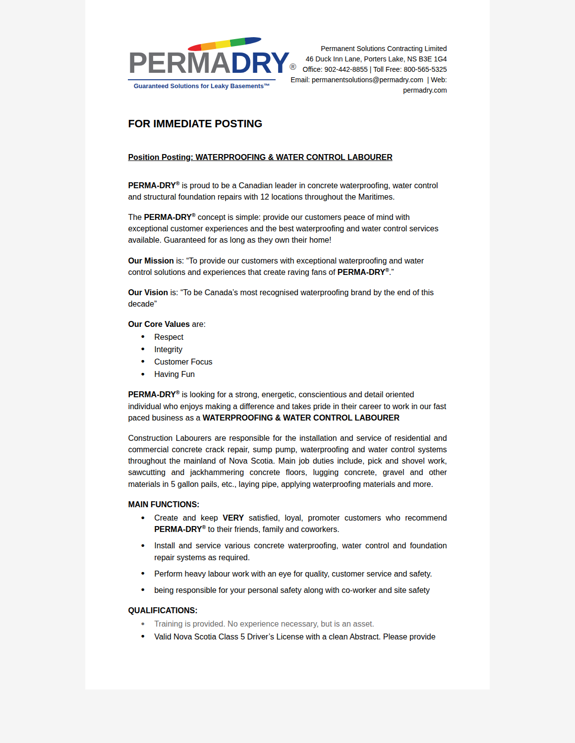PERMA DRY®
Guaranteed Solutions for Leaky Basements™
Permanent Solutions Contracting Limited
46 Duck Inn Lane, Porters Lake, NS B3E 1G4
Office: 902-442-8855 | Toll Free: 800-565-5325
Email: permanentsolutions@permadry.com | Web: permadry.com
FOR IMMEDIATE POSTING
Position Posting: WATERPROOFING & WATER CONTROL LABOURER
PERMA-DRY® is proud to be a Canadian leader in concrete waterproofing, water control and structural foundation repairs with 12 locations throughout the Maritimes.
The PERMA-DRY® concept is simple: provide our customers peace of mind with exceptional customer experiences and the best waterproofing and water control services available. Guaranteed for as long as they own their home!
Our Mission is: “To provide our customers with exceptional waterproofing and water control solutions and experiences that create raving fans of PERMA-DRY®.”
Our Vision is: “To be Canada’s most recognised waterproofing brand by the end of this decade”
Our Core Values are:
Respect
Integrity
Customer Focus
Having Fun
PERMA-DRY® is looking for a strong, energetic, conscientious and detail oriented individual who enjoys making a difference and takes pride in their career to work in our fast paced business as a WATERPROOFING & WATER CONTROL LABOURER
Construction Labourers are responsible for the installation and service of residential and commercial concrete crack repair, sump pump, waterproofing and water control systems throughout the mainland of Nova Scotia. Main job duties include, pick and shovel work, sawcutting and jackhammering concrete floors, lugging concrete, gravel and other materials in 5 gallon pails, etc., laying pipe, applying waterproofing materials and more.
MAIN FUNCTIONS:
Create and keep VERY satisfied, loyal, promoter customers who recommend PERMA-DRY® to their friends, family and coworkers.
Install and service various concrete waterproofing, water control and foundation repair systems as required.
Perform heavy labour work with an eye for quality, customer service and safety.
being responsible for your personal safety along with co-worker and site safety
QUALIFICATIONS:
Training is provided. No experience necessary, but is an asset.
Valid Nova Scotia Class 5 Driver’s License with a clean Abstract. Please provide